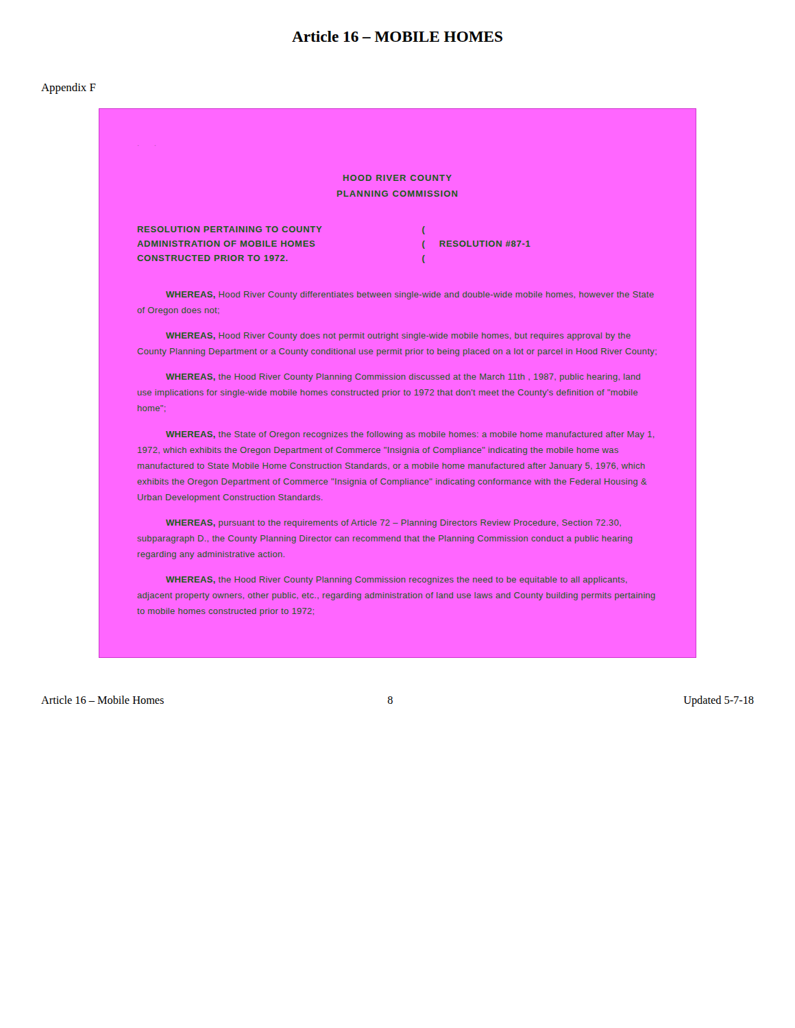Article 16 – MOBILE HOMES
Appendix F
. .
HOOD RIVER COUNTY
PLANNING COMMISSION
| RESOLUTION PERTAINING TO COUNTY | ( | |
| ADMINISTRATION OF MOBILE HOMES | ( | RESOLUTION #87-1 |
| CONSTRUCTED PRIOR TO 1972. | ( | |
WHEREAS, Hood River County differentiates between single-wide and double-wide mobile homes, however the State of Oregon does not;
WHEREAS, Hood River County does not permit outright single-wide mobile homes, but requires approval by the County Planning Department or a County conditional use permit prior to being placed on a lot or parcel in Hood River County;
WHEREAS, the Hood River County Planning Commission discussed at the March 11th , 1987, public hearing, land use implications for single-wide mobile homes constructed prior to 1972 that don't meet the County's definition of "mobile home";
WHEREAS, the State of Oregon recognizes the following as mobile homes: a mobile home manufactured after May 1, 1972, which exhibits the Oregon Department of Commerce "Insignia of Compliance" indicating the mobile home was manufactured to State Mobile Home Construction Standards, or a mobile home manufactured after January 5, 1976, which exhibits the Oregon Department of Commerce "Insignia of Compliance" indicating conformance with the Federal Housing & Urban Development Construction Standards.
WHEREAS, pursuant to the requirements of Article 72 – Planning Directors Review Procedure, Section 72.30, subparagraph D., the County Planning Director can recommend that the Planning Commission conduct a public hearing regarding any administrative action.
WHEREAS, the Hood River County Planning Commission recognizes the need to be equitable to all applicants, adjacent property owners, other public, etc., regarding administration of land use laws and County building permits pertaining to mobile homes constructed prior to 1972;
Article 16 – Mobile Homes 8 Updated 5-7-18